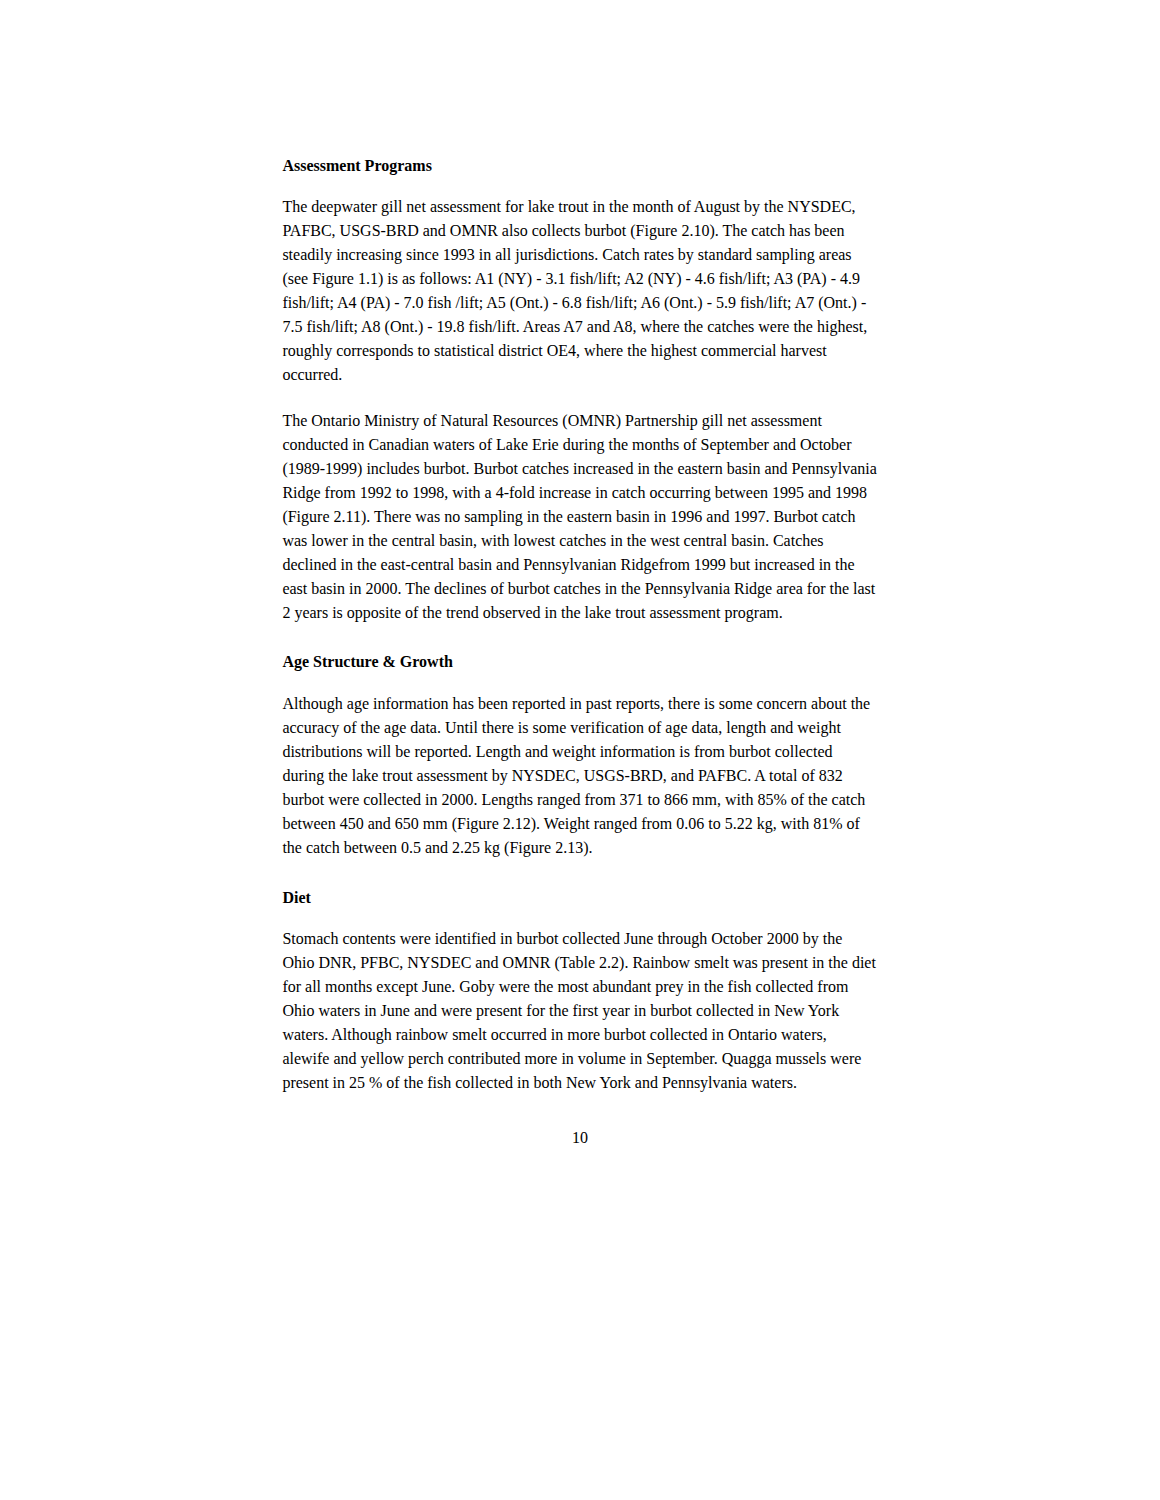Assessment Programs
The deepwater gill net assessment for lake trout in the month of August by the NYSDEC, PAFBC, USGS-BRD and OMNR also collects burbot (Figure 2.10). The catch has been steadily increasing since 1993 in all jurisdictions. Catch rates by standard sampling areas (see Figure 1.1) is as follows: A1 (NY) - 3.1 fish/lift; A2 (NY) - 4.6 fish/lift; A3 (PA) - 4.9 fish/lift; A4 (PA) - 7.0 fish /lift; A5 (Ont.) - 6.8 fish/lift; A6 (Ont.) - 5.9 fish/lift; A7 (Ont.) - 7.5 fish/lift; A8 (Ont.) - 19.8 fish/lift. Areas A7 and A8, where the catches were the highest, roughly corresponds to statistical district OE4, where the highest commercial harvest occurred.
The Ontario Ministry of Natural Resources (OMNR) Partnership gill net assessment conducted in Canadian waters of Lake Erie during the months of September and October (1989-1999) includes burbot. Burbot catches increased in the eastern basin and Pennsylvania Ridge from 1992 to 1998, with a 4-fold increase in catch occurring between 1995 and 1998 (Figure 2.11). There was no sampling in the eastern basin in 1996 and 1997. Burbot catch was lower in the central basin, with lowest catches in the west central basin. Catches declined in the east-central basin and Pennsylvanian Ridgefrom 1999 but increased in the east basin in 2000. The declines of burbot catches in the Pennsylvania Ridge area for the last 2 years is opposite of the trend observed in the lake trout assessment program.
Age Structure & Growth
Although age information has been reported in past reports, there is some concern about the accuracy of the age data. Until there is some verification of age data, length and weight distributions will be reported. Length and weight information is from burbot collected during the lake trout assessment by NYSDEC, USGS-BRD, and PAFBC. A total of 832 burbot were collected in 2000. Lengths ranged from 371 to 866 mm, with 85% of the catch between 450 and 650 mm (Figure 2.12). Weight ranged from 0.06 to 5.22 kg, with 81% of the catch between 0.5 and 2.25 kg (Figure 2.13).
Diet
Stomach contents were identified in burbot collected June through October 2000 by the Ohio DNR, PFBC, NYSDEC and OMNR (Table 2.2). Rainbow smelt was present in the diet for all months except June. Goby were the most abundant prey in the fish collected from Ohio waters in June and were present for the first year in burbot collected in New York waters. Although rainbow smelt occurred in more burbot collected in Ontario waters, alewife and yellow perch contributed more in volume in September. Quagga mussels were present in 25 % of the fish collected in both New York and Pennsylvania waters.
10